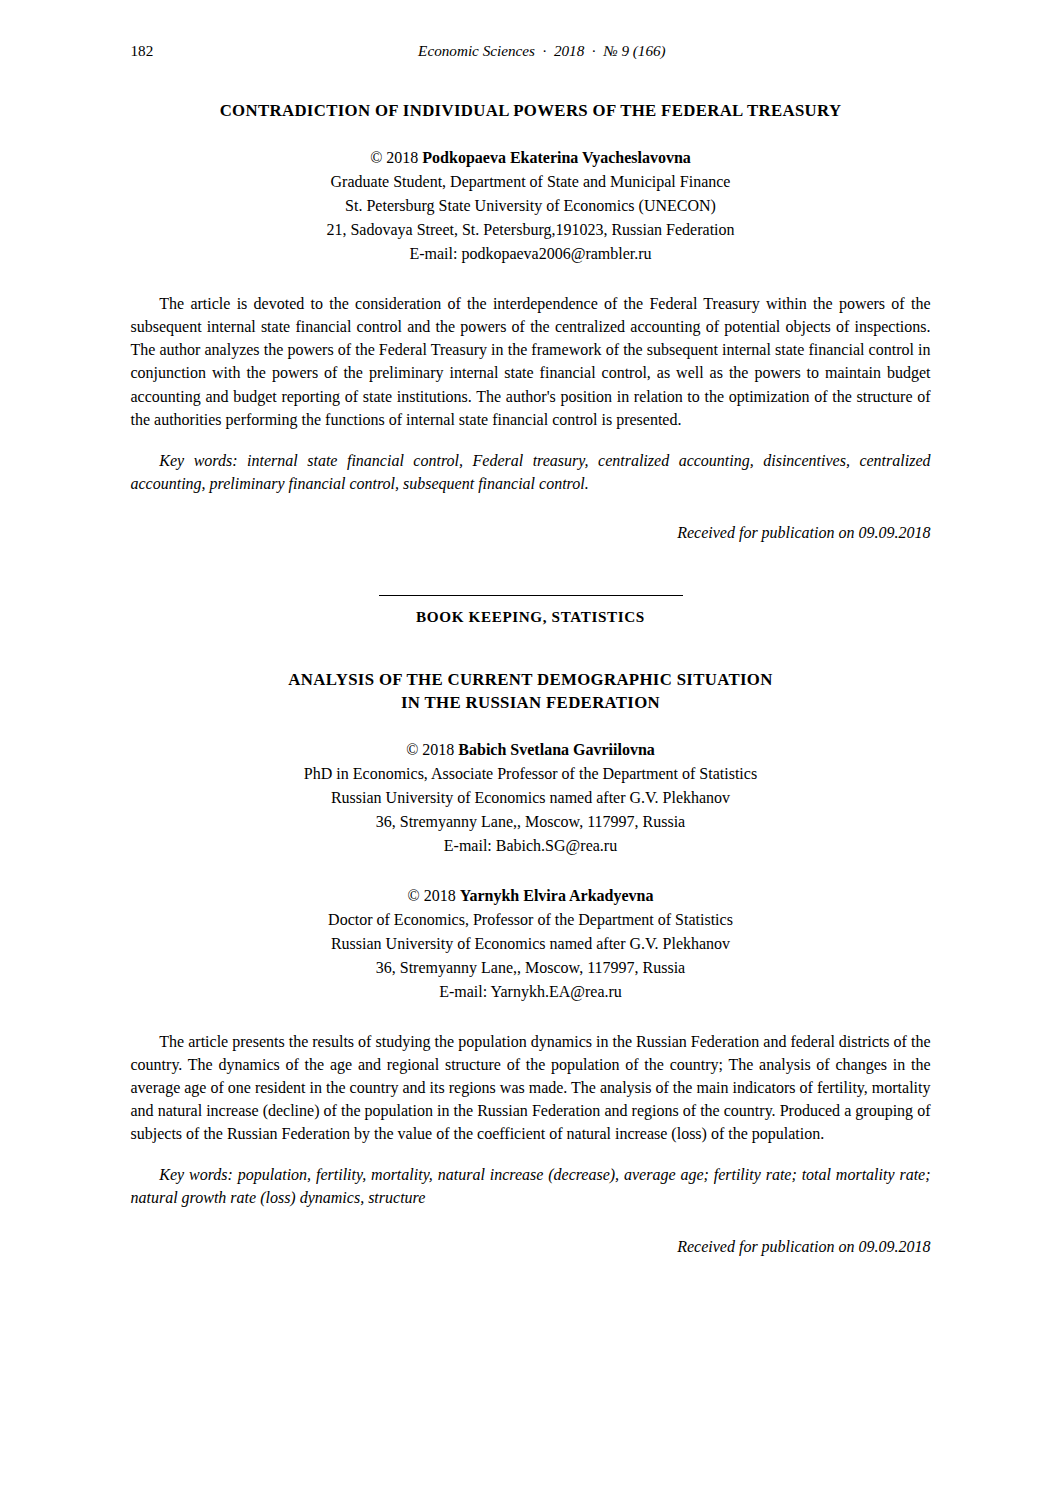182 Economic Sciences · 2018 · № 9 (166)
Contradiction of Individual Powers of the Federal Treasury
© 2018 Podkopaeva Ekaterina Vyacheslavovna
Graduate Student, Department of State and Municipal Finance
St. Petersburg State University of Economics (UNECON)
21, Sadovaya Street, St. Petersburg,191023, Russian Federation
E-mail: podkopaeva2006@rambler.ru
The article is devoted to the consideration of the interdependence of the Federal Treasury within the powers of the subsequent internal state financial control and the powers of the centralized accounting of potential objects of inspections. The author analyzes the powers of the Federal Treasury in the framework of the subsequent internal state financial control in conjunction with the powers of the preliminary internal state financial control, as well as the powers to maintain budget accounting and budget reporting of state institutions. The author's position in relation to the optimization of the structure of the authorities performing the functions of internal state financial control is presented.
Key words: internal state financial control, Federal treasury, centralized accounting, disincentives, centralized accounting, preliminary financial control, subsequent financial control.
Received for publication on 09.09.2018
Book Keeping, Statistics
Analysis of the Current Demographic Situation
in the Russian Federation
© 2018 Babich Svetlana Gavriilovna
PhD in Economics, Associate Professor of the Department of Statistics
Russian University of Economics named after G.V. Plekhanov
36, Stremyanny Lane,, Moscow, 117997, Russia
E-mail: Babich.SG@rea.ru
© 2018 Yarnykh Elvira Arkadyevna
Doctor of Economics, Professor of the Department of Statistics
Russian University of Economics named after G.V. Plekhanov
36, Stremyanny Lane,, Moscow, 117997, Russia
E-mail: Yarnykh.EA@rea.ru
The article presents the results of studying the population dynamics in the Russian Federation and federal districts of the country. The dynamics of the age and regional structure of the population of the country; The analysis of changes in the average age of one resident in the country and its regions was made. The analysis of the main indicators of fertility, mortality and natural increase (decline) of the population in the Russian Federation and regions of the country. Produced a grouping of subjects of the Russian Federation by the value of the coefficient of natural increase (loss) of the population.
Key words: population, fertility, mortality, natural increase (decrease), average age; fertility rate; total mortality rate; natural growth rate (loss) dynamics, structure
Received for publication on 09.09.2018